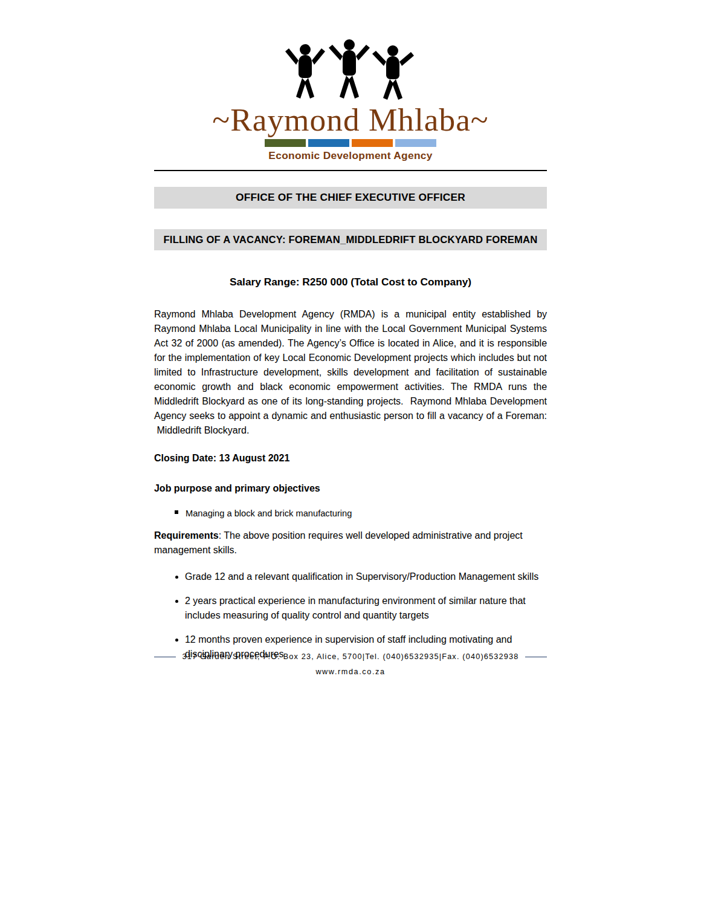~Raymond Mhlaba~
Economic Development Agency
OFFICE OF THE CHIEF EXECUTIVE OFFICER
FILLING OF A VACANCY: FOREMAN_MIDDLEDRIFT BLOCKYARD FOREMAN
Salary Range: R250 000 (Total Cost to Company)
Raymond Mhlaba Development Agency (RMDA) is a municipal entity established by Raymond Mhlaba Local Municipality in line with the Local Government Municipal Systems Act 32 of 2000 (as amended). The Agency’s Office is located in Alice, and it is responsible for the implementation of key Local Economic Development projects which includes but not limited to Infrastructure development, skills development and facilitation of sustainable economic growth and black economic empowerment activities. The RMDA runs the Middledrift Blockyard as one of its long-standing projects. Raymond Mhlaba Development Agency seeks to appoint a dynamic and enthusiastic person to fill a vacancy of a Foreman: Middledrift Blockyard.
Closing Date: 13 August 2021
Job purpose and primary objectives
Managing a block and brick manufacturing
Requirements: The above position requires well developed administrative and project management skills.
Grade 12 and a relevant qualification in Supervisory/Production Management skills
2 years practical experience in manufacturing environment of similar nature that includes measuring of quality control and quantity targets
12 months proven experience in supervision of staff including motivating and disciplinary procedures
317 Garden Street, P.O. Box 23, Alice, 5700|Tel. (040)6532935|Fax. (040)6532938
www.rmda.co.za